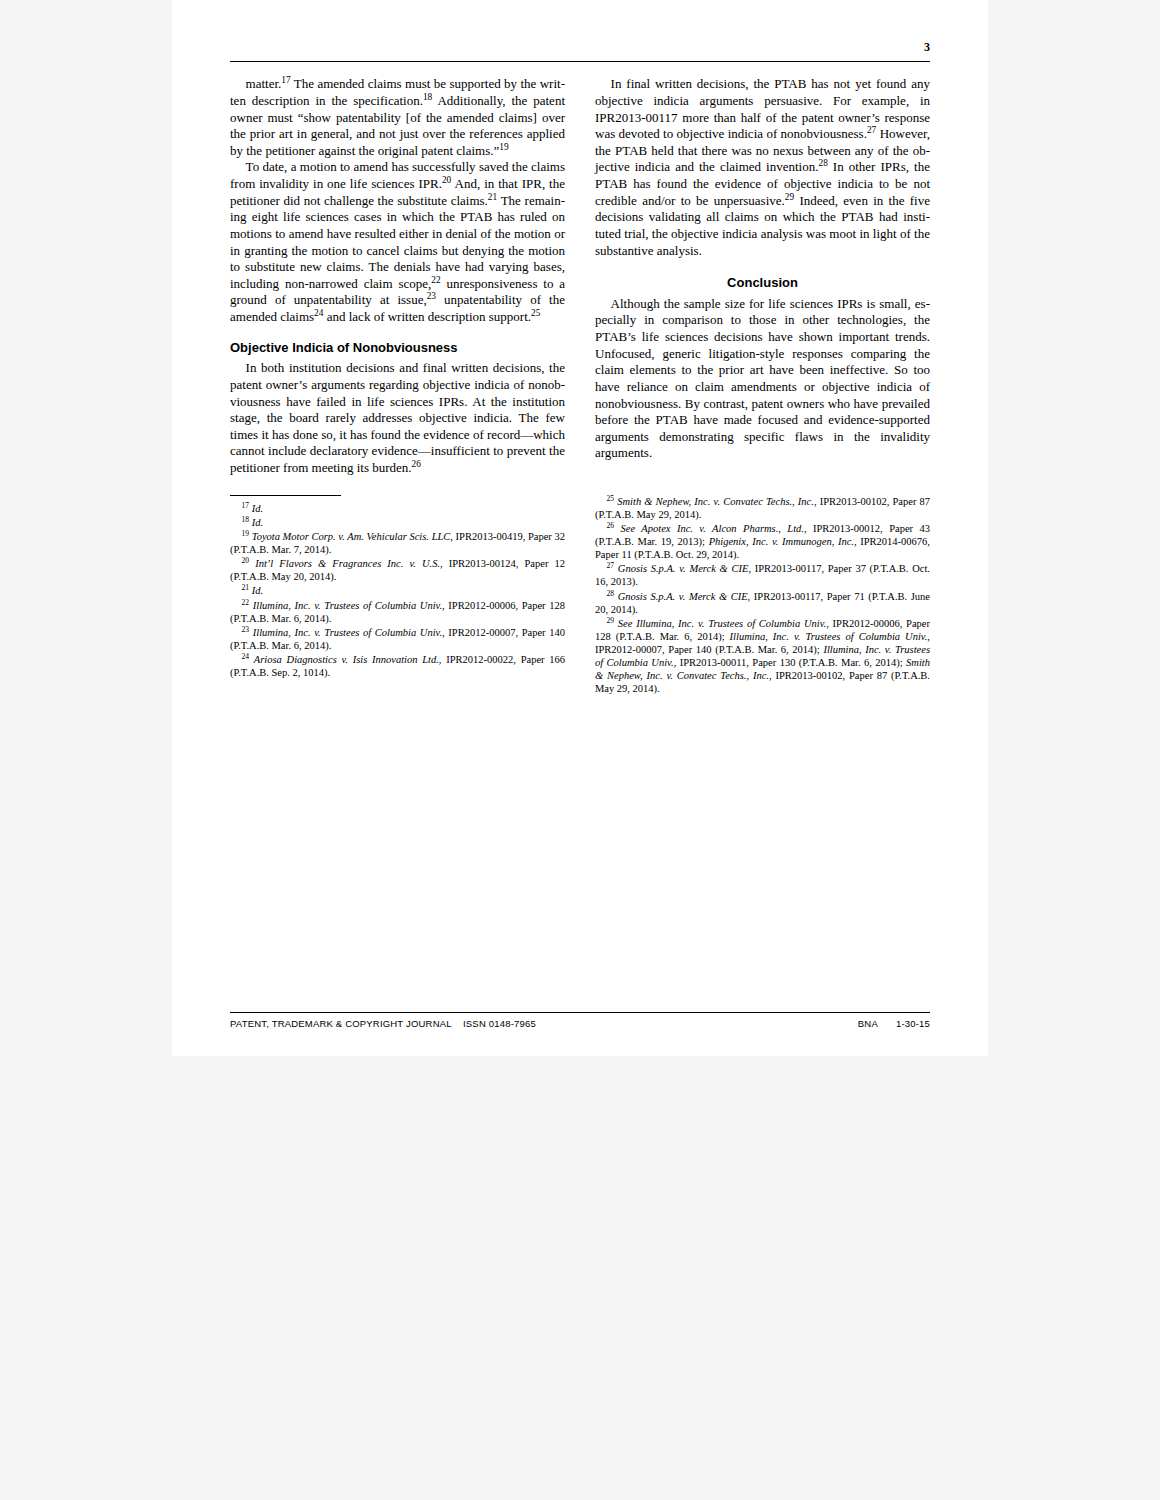3
matter.17 The amended claims must be supported by the written description in the specification.18 Additionally, the patent owner must “show patentability [of the amended claims] over the prior art in general, and not just over the references applied by the petitioner against the original patent claims.”19
To date, a motion to amend has successfully saved the claims from invalidity in one life sciences IPR.20 And, in that IPR, the petitioner did not challenge the substitute claims.21 The remaining eight life sciences cases in which the PTAB has ruled on motions to amend have resulted either in denial of the motion or in granting the motion to cancel claims but denying the motion to substitute new claims. The denials have had varying bases, including non-narrowed claim scope,22 unresponsiveness to a ground of unpatentability at issue,23 unpatentability of the amended claims24 and lack of written description support.25
Objective Indicia of Nonobviousness
In both institution decisions and final written decisions, the patent owner’s arguments regarding objective indicia of nonobviousness have failed in life sciences IPRs. At the institution stage, the board rarely addresses objective indicia. The few times it has done so, it has found the evidence of record—which cannot include declaratory evidence—insufficient to prevent the petitioner from meeting its burden.26
In final written decisions, the PTAB has not yet found any objective indicia arguments persuasive. For example, in IPR2013-00117 more than half of the patent owner’s response was devoted to objective indicia of nonobviousness.27 However, the PTAB held that there was no nexus between any of the objective indicia and the claimed invention.28 In other IPRs, the PTAB has found the evidence of objective indicia to be not credible and/or to be unpersuasive.29 Indeed, even in the five decisions validating all claims on which the PTAB had instituted trial, the objective indicia analysis was moot in light of the substantive analysis.
Conclusion
Although the sample size for life sciences IPRs is small, especially in comparison to those in other technologies, the PTAB’s life sciences decisions have shown important trends. Unfocused, generic litigation-style responses comparing the claim elements to the prior art have been ineffective. So too have reliance on claim amendments or objective indicia of nonobviousness. By contrast, patent owners who have prevailed before the PTAB have made focused and evidence-supported arguments demonstrating specific flaws in the invalidity arguments.
17 Id.
18 Id.
19 Toyota Motor Corp. v. Am. Vehicular Scis. LLC, IPR2013-00419, Paper 32 (P.T.A.B. Mar. 7, 2014).
20 Int’l Flavors & Fragrances Inc. v. U.S., IPR2013-00124, Paper 12 (P.T.A.B. May 20, 2014).
21 Id.
22 Illumina, Inc. v. Trustees of Columbia Univ., IPR2012-00006, Paper 128 (P.T.A.B. Mar. 6, 2014).
23 Illumina, Inc. v. Trustees of Columbia Univ., IPR2012-00007, Paper 140 (P.T.A.B. Mar. 6, 2014).
24 Ariosa Diagnostics v. Isis Innovation Ltd., IPR2012-00022, Paper 166 (P.T.A.B. Sep. 2, 1014).
25 Smith & Nephew, Inc. v. Convatec Techs., Inc., IPR2013-00102, Paper 87 (P.T.A.B. May 29, 2014).
26 See Apotex Inc. v. Alcon Pharms., Ltd., IPR2013-00012, Paper 43 (P.T.A.B. Mar. 19, 2013); Phigenix, Inc. v. Immunogen, Inc., IPR2014-00676, Paper 11 (P.T.A.B. Oct. 29, 2014).
27 Gnosis S.p.A. v. Merck & CIE, IPR2013-00117, Paper 37 (P.T.A.B. Oct. 16, 2013).
28 Gnosis S.p.A. v. Merck & CIE, IPR2013-00117, Paper 71 (P.T.A.B. June 20, 2014).
29 See Illumina, Inc. v. Trustees of Columbia Univ., IPR2012-00006, Paper 128 (P.T.A.B. Mar. 6, 2014); Illumina, Inc. v. Trustees of Columbia Univ., IPR2012-00007, Paper 140 (P.T.A.B. Mar. 6, 2014); Illumina, Inc. v. Trustees of Columbia Univ., IPR2013-00011, Paper 130 (P.T.A.B. Mar. 6, 2014); Smith & Nephew, Inc. v. Convatec Techs., Inc., IPR2013-00102, Paper 87 (P.T.A.B. May 29, 2014).
PATENT, TRADEMARK & COPYRIGHT JOURNAL ISSN 0148-7965
BNA 1-30-15